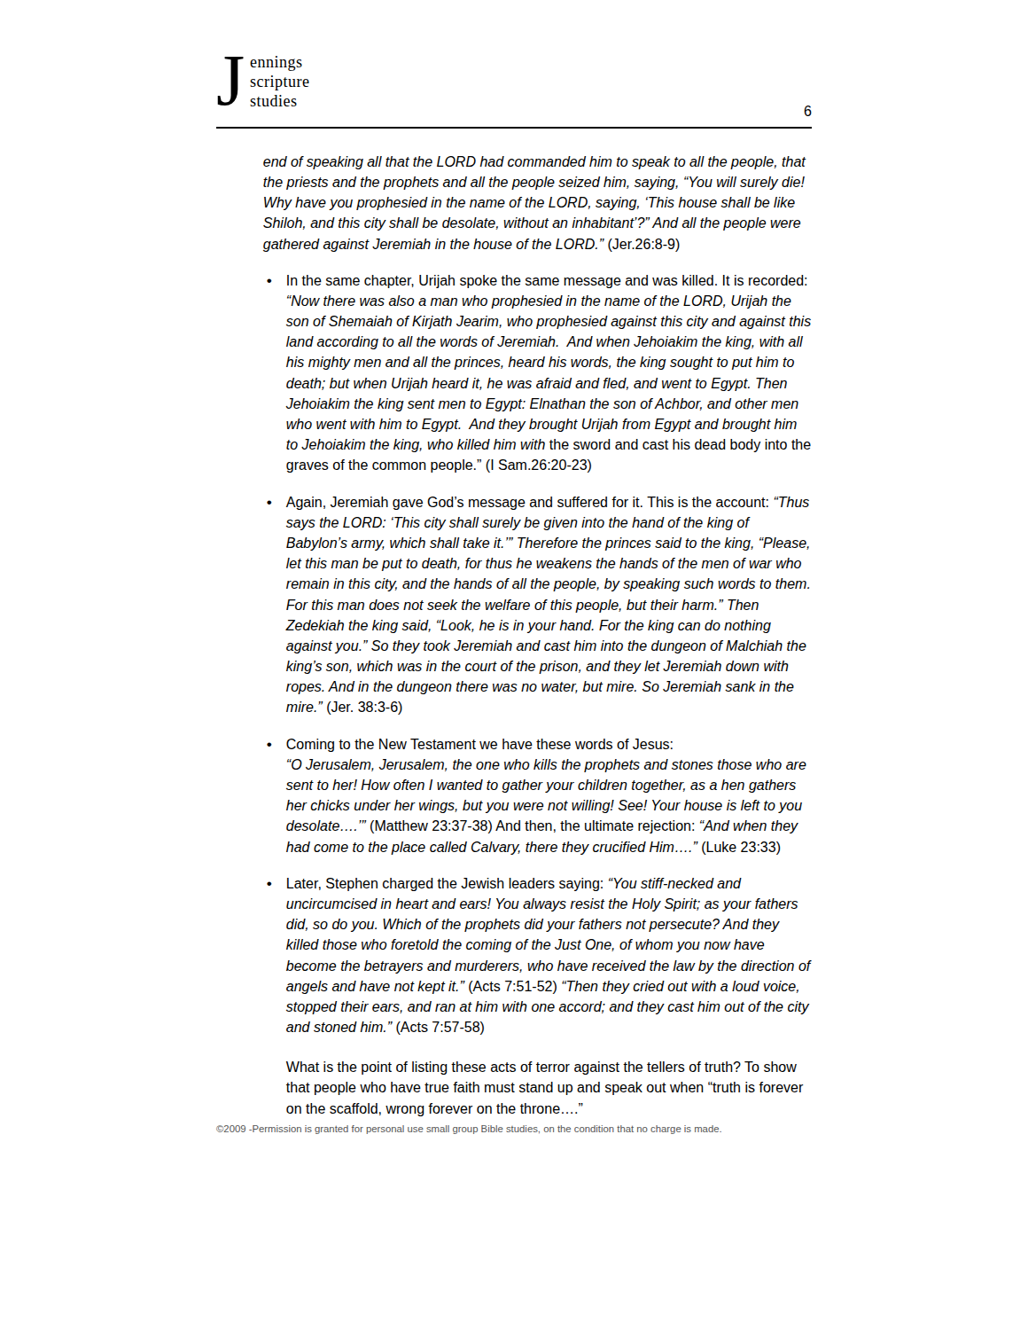J ennings scripture studies
6
end of speaking all that the LORD had commanded him to speak to all the people, that the priests and the prophets and all the people seized him, saying, “You will surely die! Why have you prophesied in the name of the LORD, saying, ‘This house shall be like Shiloh, and this city shall be desolate, without an inhabitant’?” And all the people were gathered against Jeremiah in the house of the LORD.” (Jer.26:8-9)
In the same chapter, Urijah spoke the same message and was killed. It is recorded: “Now there was also a man who prophesied in the name of the LORD, Urijah the son of Shemaiah of Kirjath Jearim, who prophesied against this city and against this land according to all the words of Jeremiah. And when Jehoiakim the king, with all his mighty men and all the princes, heard his words, the king sought to put him to death; but when Urijah heard it, he was afraid and fled, and went to Egypt. Then Jehoiakim the king sent men to Egypt: Elnathan the son of Achbor, and other men who went with him to Egypt. And they brought Urijah from Egypt and brought him to Jehoiakim the king, who killed him with the sword and cast his dead body into the graves of the common people.” (I Sam.26:20-23)
Again, Jeremiah gave God’s message and suffered for it. This is the account: “Thus says the LORD: ‘This city shall surely be given into the hand of the king of Babylon’s army, which shall take it.’” Therefore the princes said to the king, “Please, let this man be put to death, for thus he weakens the hands of the men of war who remain in this city, and the hands of all the people, by speaking such words to them. For this man does not seek the welfare of this people, but their harm.” Then Zedekiah the king said, “Look, he is in your hand. For the king can do nothing against you.” So they took Jeremiah and cast him into the dungeon of Malchiah the king’s son, which was in the court of the prison, and they let Jeremiah down with ropes. And in the dungeon there was no water, but mire. So Jeremiah sank in the mire.” (Jer. 38:3-6)
Coming to the New Testament we have these words of Jesus:
“O Jerusalem, Jerusalem, the one who kills the prophets and stones those who are sent to her! How often I wanted to gather your children together, as a hen gathers her chicks under her wings, but you were not willing! See! Your house is left to you desolate….’” (Matthew 23:37-38) And then, the ultimate rejection: “And when they had come to the place called Calvary, there they crucified Him….” (Luke 23:33)
Later, Stephen charged the Jewish leaders saying: “You stiff-necked and uncircumcised in heart and ears! You always resist the Holy Spirit; as your fathers did, so do you. Which of the prophets did your fathers not persecute? And they killed those who foretold the coming of the Just One, of whom you now have become the betrayers and murderers, who have received the law by the direction of angels and have not kept it.” (Acts 7:51-52) “Then they cried out with a loud voice, stopped their ears, and ran at him with one accord; and they cast him out of the city and stoned him.” (Acts 7:57-58)
What is the point of listing these acts of terror against the tellers of truth? To show that people who have true faith must stand up and speak out when “truth is forever on the scaffold, wrong forever on the throne….”
©2009 -Permission is granted for personal use small group Bible studies, on the condition that no charge is made.